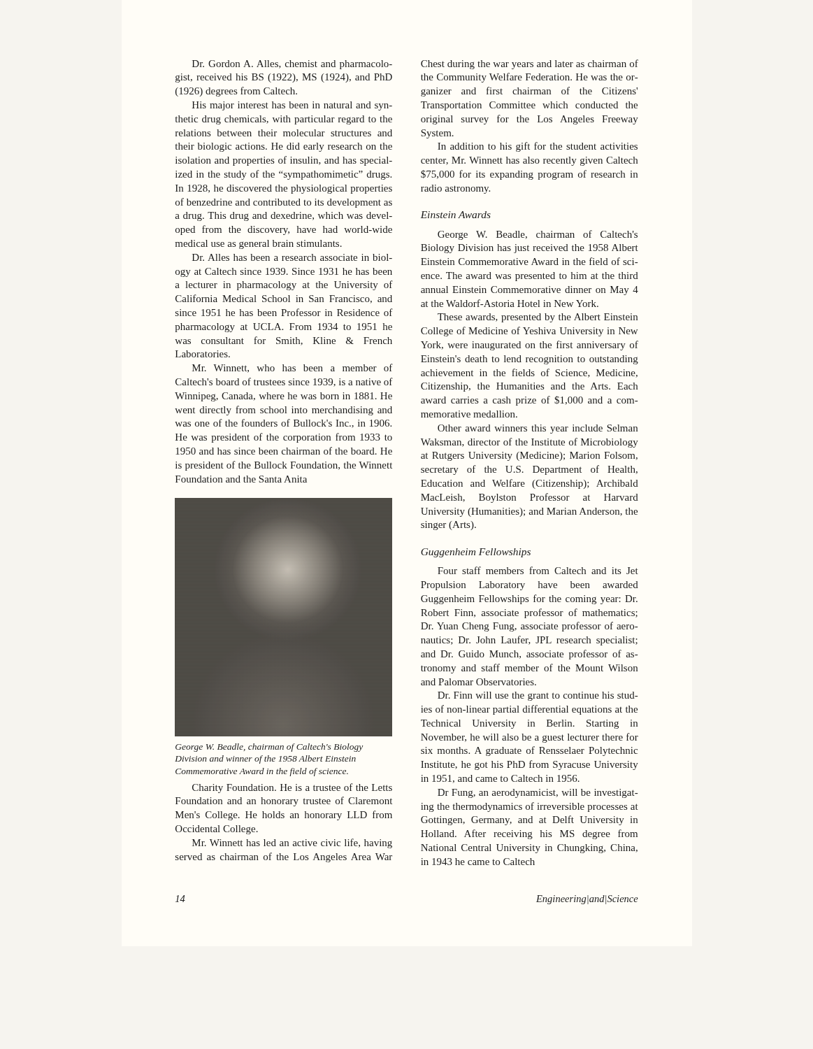Dr. Gordon A. Alles, chemist and pharmacologist, received his BS (1922), MS (1924), and PhD (1926) degrees from Caltech.
His major interest has been in natural and synthetic drug chemicals, with particular regard to the relations between their molecular structures and their biologic actions. He did early research on the isolation and properties of insulin, and has specialized in the study of the “sympathomimetic” drugs. In 1928, he discovered the physiological properties of benzedrine and contributed to its development as a drug. This drug and dexedrine, which was developed from the discovery, have had world-wide medical use as general brain stimulants.
Dr. Alles has been a research associate in biology at Caltech since 1939. Since 1931 he has been a lecturer in pharmacology at the University of California Medical School in San Francisco, and since 1951 he has been Professor in Residence of pharmacology at UCLA. From 1934 to 1951 he was consultant for Smith, Kline & French Laboratories.
Mr. Winnett, who has been a member of Caltech's board of trustees since 1939, is a native of Winnipeg, Canada, where he was born in 1881. He went directly from school into merchandising and was one of the founders of Bullock's Inc., in 1906. He was president of the corporation from 1933 to 1950 and has since been chairman of the board. He is president of the Bullock Foundation, the Winnett Foundation and the Santa Anita
George W. Beadle, chairman of Caltech's Biology Division and winner of the 1958 Albert Einstein Commemorative Award in the field of science.
Charity Foundation. He is a trustee of the Letts Foundation and an honorary trustee of Claremont Men's College. He holds an honorary LLD from Occidental College.
Mr. Winnett has led an active civic life, having served as chairman of the Los Angeles Area War Chest during the war years and later as chairman of the Community Welfare Federation. He was the organizer and first chairman of the Citizens' Transportation Committee which conducted the original survey for the Los Angeles Freeway System.
In addition to his gift for the student activities center, Mr. Winnett has also recently given Caltech $75,000 for its expanding program of research in radio astronomy.
Einstein Awards
George W. Beadle, chairman of Caltech's Biology Division has just received the 1958 Albert Einstein Commemorative Award in the field of science. The award was presented to him at the third annual Einstein Commemorative dinner on May 4 at the Waldorf-Astoria Hotel in New York.
These awards, presented by the Albert Einstein College of Medicine of Yeshiva University in New York, were inaugurated on the first anniversary of Einstein's death to lend recognition to outstanding achievement in the fields of Science, Medicine, Citizenship, the Humanities and the Arts. Each award carries a cash prize of $1,000 and a commemorative medallion.
Other award winners this year include Selman Waksman, director of the Institute of Microbiology at Rutgers University (Medicine); Marion Folsom, secretary of the U.S. Department of Health, Education and Welfare (Citizenship); Archibald MacLeish, Boylston Professor at Harvard University (Humanities); and Marian Anderson, the singer (Arts).
Guggenheim Fellowships
Four staff members from Caltech and its Jet Propulsion Laboratory have been awarded Guggenheim Fellowships for the coming year: Dr. Robert Finn, associate professor of mathematics; Dr. Yuan Cheng Fung, associate professor of aeronautics; Dr. John Laufer, JPL research specialist; and Dr. Guido Munch, associate professor of astronomy and staff member of the Mount Wilson and Palomar Observatories.
Dr. Finn will use the grant to continue his studies of non-linear partial differential equations at the Technical University in Berlin. Starting in November, he will also be a guest lecturer there for six months. A graduate of Rensselaer Polytechnic Institute, he got his PhD from Syracuse University in 1951, and came to Caltech in 1956.
Dr Fung, an aerodynamicist, will be investigating the thermodynamics of irreversible processes at Gottingen, Germany, and at Delft University in Holland. After receiving his MS degree from National Central University in Chungking, China, in 1943 he came to Caltech
14 Engineering|and|Science